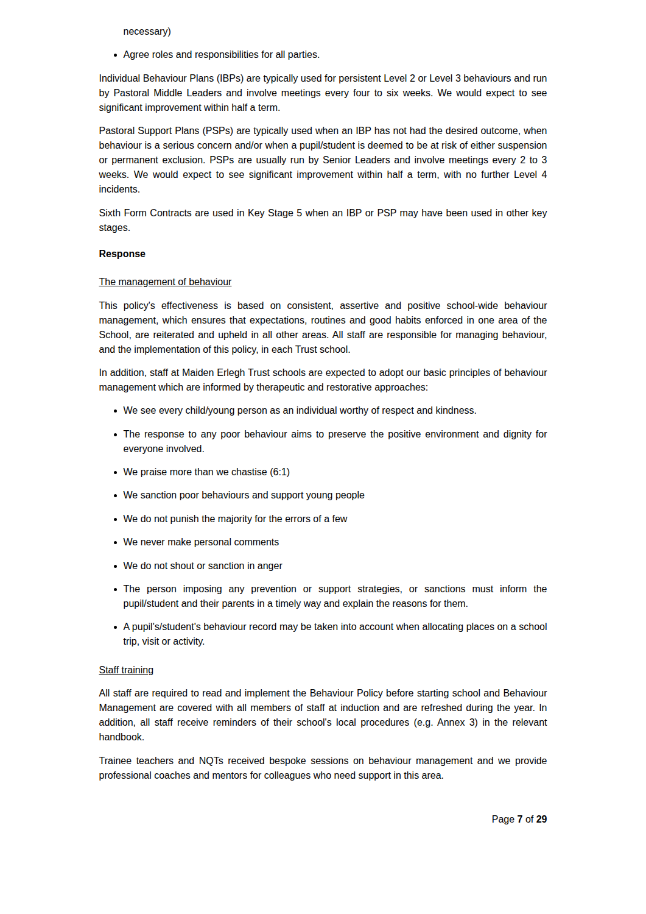necessary)
Agree roles and responsibilities for all parties.
Individual Behaviour Plans (IBPs) are typically used for persistent Level 2 or Level 3 behaviours and run by Pastoral Middle Leaders and involve meetings every four to six weeks. We would expect to see significant improvement within half a term.
Pastoral Support Plans (PSPs) are typically used when an IBP has not had the desired outcome, when behaviour is a serious concern and/or when a pupil/student is deemed to be at risk of either suspension or permanent exclusion. PSPs are usually run by Senior Leaders and involve meetings every 2 to 3 weeks. We would expect to see significant improvement within half a term, with no further Level 4 incidents.
Sixth Form Contracts are used in Key Stage 5 when an IBP or PSP may have been used in other key stages.
Response
The management of behaviour
This policy's effectiveness is based on consistent, assertive and positive school-wide behaviour management, which ensures that expectations, routines and good habits enforced in one area of the School, are reiterated and upheld in all other areas. All staff are responsible for managing behaviour, and the implementation of this policy, in each Trust school.
In addition, staff at Maiden Erlegh Trust schools are expected to adopt our basic principles of behaviour management which are informed by therapeutic and restorative approaches:
We see every child/young person as an individual worthy of respect and kindness.
The response to any poor behaviour aims to preserve the positive environment and dignity for everyone involved.
We praise more than we chastise (6:1)
We sanction poor behaviours and support young people
We do not punish the majority for the errors of a few
We never make personal comments
We do not shout or sanction in anger
The person imposing any prevention or support strategies, or sanctions must inform the pupil/student and their parents in a timely way and explain the reasons for them.
A pupil's/student's behaviour record may be taken into account when allocating places on a school trip, visit or activity.
Staff training
All staff are required to read and implement the Behaviour Policy before starting school and Behaviour Management are covered with all members of staff at induction and are refreshed during the year. In addition, all staff receive reminders of their school's local procedures (e.g. Annex 3) in the relevant handbook.
Trainee teachers and NQTs received bespoke sessions on behaviour management and we provide professional coaches and mentors for colleagues who need support in this area.
Page 7 of 29